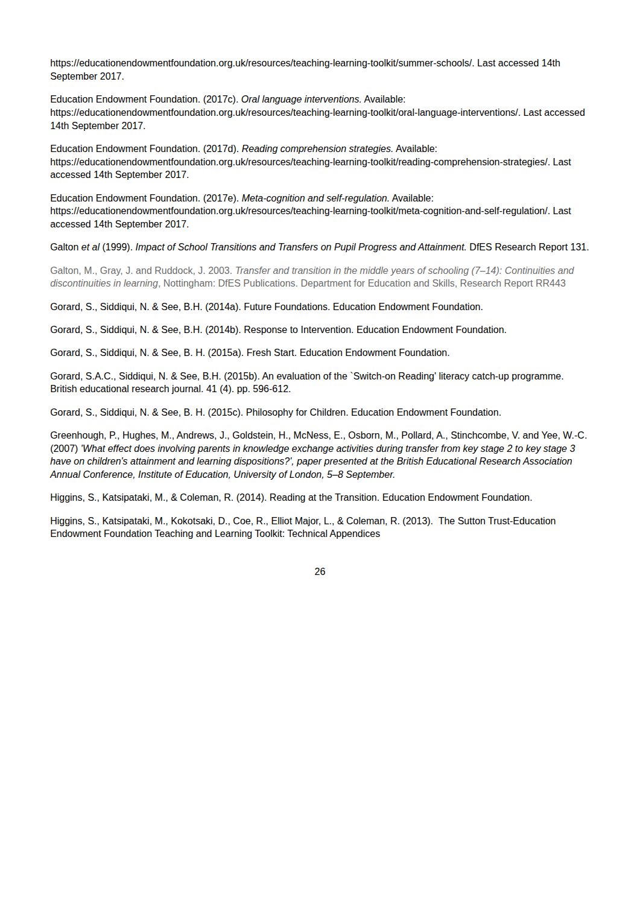https://educationendowmentfoundation.org.uk/resources/teaching-learning-toolkit/summer-schools/. Last accessed 14th September 2017.
Education Endowment Foundation. (2017c). Oral language interventions. Available: https://educationendowmentfoundation.org.uk/resources/teaching-learning-toolkit/oral-language-interventions/. Last accessed 14th September 2017.
Education Endowment Foundation. (2017d). Reading comprehension strategies. Available: https://educationendowmentfoundation.org.uk/resources/teaching-learning-toolkit/reading-comprehension-strategies/. Last accessed 14th September 2017.
Education Endowment Foundation. (2017e). Meta-cognition and self-regulation. Available: https://educationendowmentfoundation.org.uk/resources/teaching-learning-toolkit/meta-cognition-and-self-regulation/. Last accessed 14th September 2017.
Galton et al (1999). Impact of School Transitions and Transfers on Pupil Progress and Attainment. DfES Research Report 131.
Galton, M., Gray, J. and Ruddock, J. 2003. Transfer and transition in the middle years of schooling (7–14): Continuities and discontinuities in learning, Nottingham: DfES Publications. Department for Education and Skills, Research Report RR443
Gorard, S., Siddiqui, N. & See, B.H. (2014a). Future Foundations. Education Endowment Foundation.
Gorard, S., Siddiqui, N. & See, B.H. (2014b). Response to Intervention. Education Endowment Foundation.
Gorard, S., Siddiqui, N. & See, B. H. (2015a). Fresh Start. Education Endowment Foundation.
Gorard, S.A.C., Siddiqui, N. & See, B.H. (2015b). An evaluation of the `Switch-on Reading' literacy catch-up programme. British educational research journal. 41 (4). pp. 596-612.
Gorard, S., Siddiqui, N. & See, B. H. (2015c). Philosophy for Children. Education Endowment Foundation.
Greenhough, P., Hughes, M., Andrews, J., Goldstein, H., McNess, E., Osborn, M., Pollard, A., Stinchcombe, V. and Yee, W.-C. (2007) 'What effect does involving parents in knowledge exchange activities during transfer from key stage 2 to key stage 3 have on children's attainment and learning dispositions?', paper presented at the British Educational Research Association Annual Conference, Institute of Education, University of London, 5–8 September.
Higgins, S., Katsipataki, M., & Coleman, R. (2014). Reading at the Transition. Education Endowment Foundation.
Higgins, S., Katsipataki, M., Kokotsaki, D., Coe, R., Elliot Major, L., & Coleman, R. (2013). The Sutton Trust-Education Endowment Foundation Teaching and Learning Toolkit: Technical Appendices
26